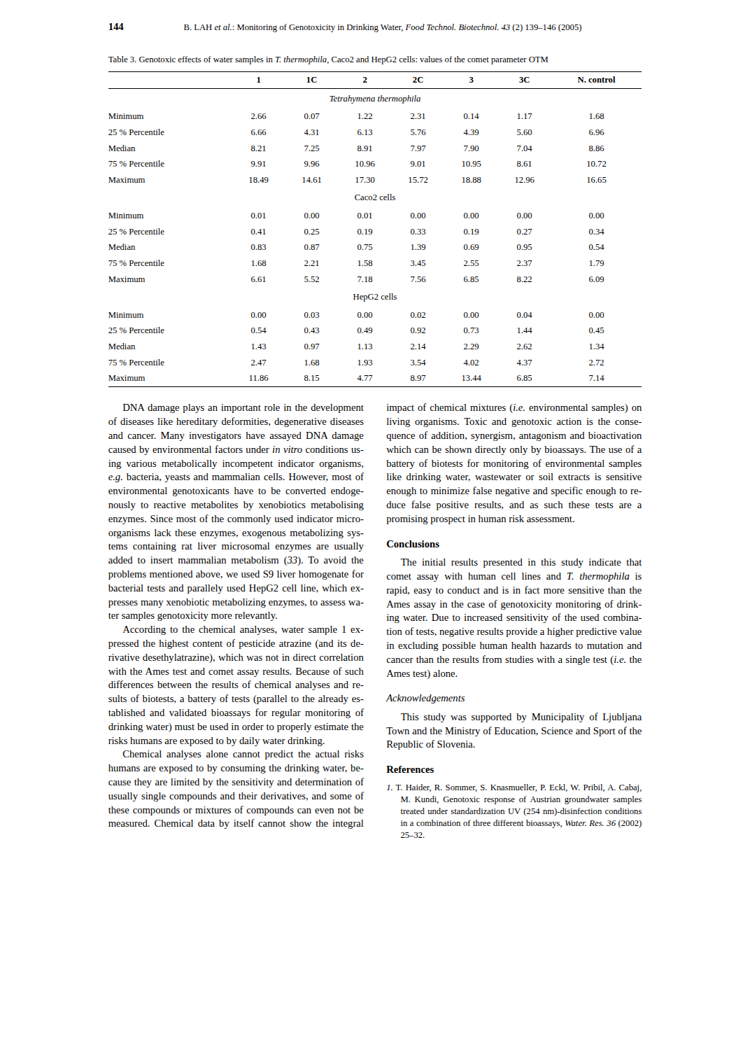144 B. LAH et al.: Monitoring of Genotoxicity in Drinking Water, Food Technol. Biotechnol. 43 (2) 139–146 (2005)
Table 3. Genotoxic effects of water samples in T. thermophila , Caco2 and HepG2 cells: values of the comet parameter OTM
| | 1 | 1C | 2 | 2C | 3 | 3C | N. control |
| --- | --- | --- | --- | --- | --- | --- | --- |
| Tetrahymena thermophila |
| Minimum | 2.66 | 0.07 | 1.22 | 2.31 | 0.14 | 1.17 | 1.68 |
| 25 % Percentile | 6.66 | 4.31 | 6.13 | 5.76 | 4.39 | 5.60 | 6.96 |
| Median | 8.21 | 7.25 | 8.91 | 7.97 | 7.90 | 7.04 | 8.86 |
| 75 % Percentile | 9.91 | 9.96 | 10.96 | 9.01 | 10.95 | 8.61 | 10.72 |
| Maximum | 18.49 | 14.61 | 17.30 | 15.72 | 18.88 | 12.96 | 16.65 |
| Caco2 cells |
| Minimum | 0.01 | 0.00 | 0.01 | 0.00 | 0.00 | 0.00 | 0.00 |
| 25 % Percentile | 0.41 | 0.25 | 0.19 | 0.33 | 0.19 | 0.27 | 0.34 |
| Median | 0.83 | 0.87 | 0.75 | 1.39 | 0.69 | 0.95 | 0.54 |
| 75 % Percentile | 1.68 | 2.21 | 1.58 | 3.45 | 2.55 | 2.37 | 1.79 |
| Maximum | 6.61 | 5.52 | 7.18 | 7.56 | 6.85 | 8.22 | 6.09 |
| HepG2 cells |
| Minimum | 0.00 | 0.03 | 0.00 | 0.02 | 0.00 | 0.04 | 0.00 |
| 25 % Percentile | 0.54 | 0.43 | 0.49 | 0.92 | 0.73 | 1.44 | 0.45 |
| Median | 1.43 | 0.97 | 1.13 | 2.14 | 2.29 | 2.62 | 1.34 |
| 75 % Percentile | 2.47 | 1.68 | 1.93 | 3.54 | 4.02 | 4.37 | 2.72 |
| Maximum | 11.86 | 8.15 | 4.77 | 8.97 | 13.44 | 6.85 | 7.14 |
DNA damage plays an important role in the development of diseases like hereditary deformities, degenerative diseases and cancer. Many investigators have assayed DNA damage caused by environmental factors under in vitro conditions using various metabolically incompetent indicator organisms, e.g. bacteria, yeasts and mammalian cells. However, most of environmental genotoxicants have to be converted endogenously to reactive metabolites by xenobiotics metabolising enzymes. Since most of the commonly used indicator microorganisms lack these enzymes, exogenous metabolizing systems containing rat liver microsomal enzymes are usually added to insert mammalian metabolism (33). To avoid the problems mentioned above, we used S9 liver homogenate for bacterial tests and parallely used HepG2 cell line, which expresses many xenobiotic metabolizing enzymes, to assess water samples genotoxicity more relevantly.
According to the chemical analyses, water sample 1 expressed the highest content of pesticide atrazine (and its derivative desethylatrazine), which was not in direct correlation with the Ames test and comet assay results. Because of such differences between the results of chemical analyses and results of biotests, a battery of tests (parallel to the already established and validated bioassays for regular monitoring of drinking water) must be used in order to properly estimate the risks humans are exposed to by daily water drinking.
Chemical analyses alone cannot predict the actual risks humans are exposed to by consuming the drinking water, because they are limited by the sensitivity and determination of usually single compounds and their derivatives, and some of these compounds or mixtures of compounds can even not be measured. Chemical data by itself cannot show the integral impact of chemical mixtures (i.e. environmental samples) on living organisms. Toxic and genotoxic action is the consequence of addition, synergism, antagonism and bioactivation which can be shown directly only by bioassays. The use of a battery of biotests for monitoring of environmental samples like drinking water, wastewater or soil extracts is sensitive enough to minimize false negative and specific enough to reduce false positive results, and as such these tests are a promising prospect in human risk assessment.
Conclusions
The initial results presented in this study indicate that comet assay with human cell lines and T. thermophila is rapid, easy to conduct and is in fact more sensitive than the Ames assay in the case of genotoxicity monitoring of drinking water. Due to increased sensitivity of the used combination of tests, negative results provide a higher predictive value in excluding possible human health hazards to mutation and cancer than the results from studies with a single test (i.e. the Ames test) alone.
Acknowledgements
This study was supported by Municipality of Ljubljana Town and the Ministry of Education, Science and Sport of the Republic of Slovenia.
References
1. T. Haider, R. Sommer, S. Knasmueller, P. Eckl, W. Pribil, A. Cabaj, M. Kundi, Genotoxic response of Austrian groundwater samples treated under standardization UV (254 nm)-disinfection conditions in a combination of three different bioassays, Water. Res. 36 (2002) 25–32.